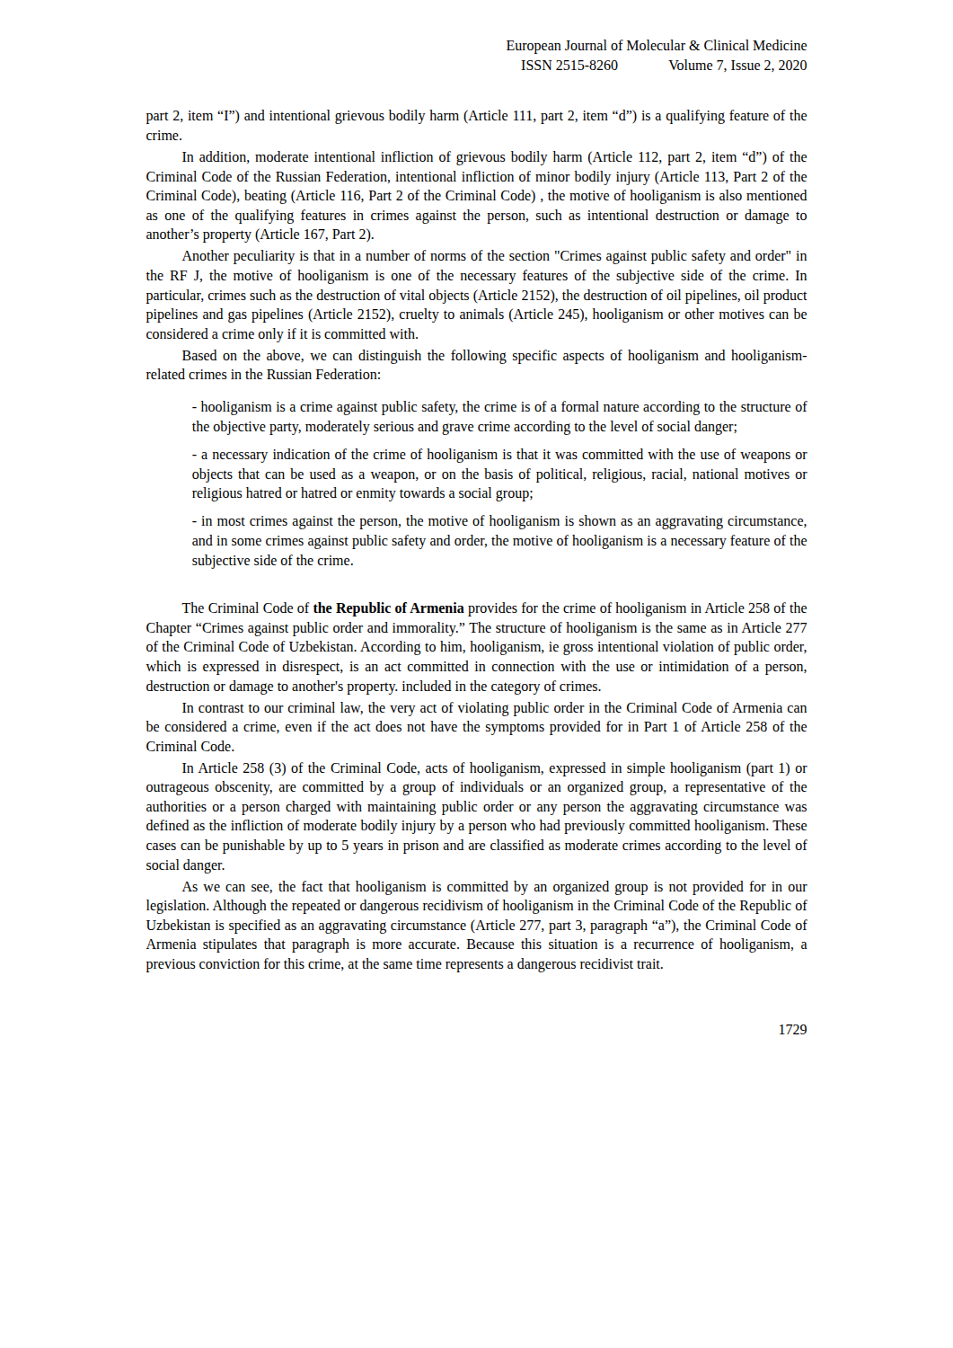European Journal of Molecular & Clinical Medicine
ISSN 2515-8260 Volume 7, Issue 2, 2020
part 2, item “I”) and intentional grievous bodily harm (Article 111, part 2, item “d”) is a qualifying feature of the crime.
In addition, moderate intentional infliction of grievous bodily harm (Article 112, part 2, item “d”) of the Criminal Code of the Russian Federation, intentional infliction of minor bodily injury (Article 113, Part 2 of the Criminal Code), beating (Article 116, Part 2 of the Criminal Code) , the motive of hooliganism is also mentioned as one of the qualifying features in crimes against the person, such as intentional destruction or damage to another’s property (Article 167, Part 2).
Another peculiarity is that in a number of norms of the section "Crimes against public safety and order" in the RF J, the motive of hooliganism is one of the necessary features of the subjective side of the crime. In particular, crimes such as the destruction of vital objects (Article 2152), the destruction of oil pipelines, oil product pipelines and gas pipelines (Article 2152), cruelty to animals (Article 245), hooliganism or other motives can be considered a crime only if it is committed with.
Based on the above, we can distinguish the following specific aspects of hooliganism and hooliganism-related crimes in the Russian Federation:
- hooliganism is a crime against public safety, the crime is of a formal nature according to the structure of the objective party, moderately serious and grave crime according to the level of social danger;
- a necessary indication of the crime of hooliganism is that it was committed with the use of weapons or objects that can be used as a weapon, or on the basis of political, religious, racial, national motives or religious hatred or hatred or enmity towards a social group;
- in most crimes against the person, the motive of hooliganism is shown as an aggravating circumstance, and in some crimes against public safety and order, the motive of hooliganism is a necessary feature of the subjective side of the crime.
The Criminal Code of the Republic of Armenia provides for the crime of hooliganism in Article 258 of the Chapter “Crimes against public order and immorality.” The structure of hooliganism is the same as in Article 277 of the Criminal Code of Uzbekistan. According to him, hooliganism, ie gross intentional violation of public order, which is expressed in disrespect, is an act committed in connection with the use or intimidation of a person, destruction or damage to another's property. included in the category of crimes.
In contrast to our criminal law, the very act of violating public order in the Criminal Code of Armenia can be considered a crime, even if the act does not have the symptoms provided for in Part 1 of Article 258 of the Criminal Code.
In Article 258 (3) of the Criminal Code, acts of hooliganism, expressed in simple hooliganism (part 1) or outrageous obscenity, are committed by a group of individuals or an organized group, a representative of the authorities or a person charged with maintaining public order or any person the aggravating circumstance was defined as the infliction of moderate bodily injury by a person who had previously committed hooliganism. These cases can be punishable by up to 5 years in prison and are classified as moderate crimes according to the level of social danger.
As we can see, the fact that hooliganism is committed by an organized group is not provided for in our legislation. Although the repeated or dangerous recidivism of hooliganism in the Criminal Code of the Republic of Uzbekistan is specified as an aggravating circumstance (Article 277, part 3, paragraph “a”), the Criminal Code of Armenia stipulates that paragraph is more accurate. Because this situation is a recurrence of hooliganism, a previous conviction for this crime, at the same time represents a dangerous recidivist trait.
1729